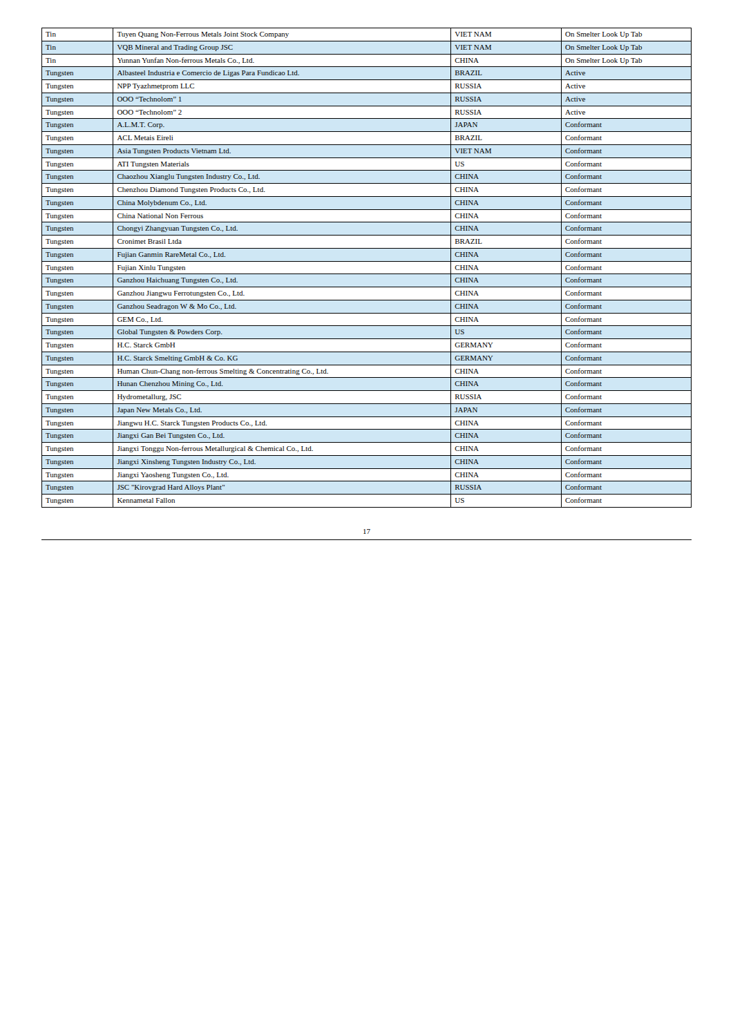| Tin | Tuyen Quang Non-Ferrous Metals Joint Stock Company | VIET NAM | On Smelter Look Up Tab |
| Tin | VQB Mineral and Trading Group JSC | VIET NAM | On Smelter Look Up Tab |
| Tin | Yunnan Yunfan Non-ferrous Metals Co., Ltd. | CHINA | On Smelter Look Up Tab |
| Tungsten | Albasteel Industria e Comercio de Ligas Para Fundicao Ltd. | BRAZIL | Active |
| Tungsten | NPP Tyazhmetprom LLC | RUSSIA | Active |
| Tungsten | OOO “Technolom” 1 | RUSSIA | Active |
| Tungsten | OOO “Technolom” 2 | RUSSIA | Active |
| Tungsten | A.L.M.T. Corp. | JAPAN | Conformant |
| Tungsten | ACL Metais Eireli | BRAZIL | Conformant |
| Tungsten | Asia Tungsten Products Vietnam Ltd. | VIET NAM | Conformant |
| Tungsten | ATI Tungsten Materials | US | Conformant |
| Tungsten | Chaozhou Xianglu Tungsten Industry Co., Ltd. | CHINA | Conformant |
| Tungsten | Chenzhou Diamond Tungsten Products Co., Ltd. | CHINA | Conformant |
| Tungsten | China Molybdenum Co., Ltd. | CHINA | Conformant |
| Tungsten | China National Non Ferrous | CHINA | Conformant |
| Tungsten | Chongyi Zhangyuan Tungsten Co., Ltd. | CHINA | Conformant |
| Tungsten | Cronimet Brasil Ltda | BRAZIL | Conformant |
| Tungsten | Fujian Ganmin RareMetal Co., Ltd. | CHINA | Conformant |
| Tungsten | Fujian Xinlu Tungsten | CHINA | Conformant |
| Tungsten | Ganzhou Haichuang Tungsten Co., Ltd. | CHINA | Conformant |
| Tungsten | Ganzhou Jiangwu Ferrotungsten Co., Ltd. | CHINA | Conformant |
| Tungsten | Ganzhou Seadragon W & Mo Co., Ltd. | CHINA | Conformant |
| Tungsten | GEM Co., Ltd. | CHINA | Conformant |
| Tungsten | Global Tungsten & Powders Corp. | US | Conformant |
| Tungsten | H.C. Starck GmbH | GERMANY | Conformant |
| Tungsten | H.C. Starck Smelting GmbH & Co. KG | GERMANY | Conformant |
| Tungsten | Human Chun-Chang non-ferrous Smelting & Concentrating Co., Ltd. | CHINA | Conformant |
| Tungsten | Hunan Chenzhou Mining Co., Ltd. | CHINA | Conformant |
| Tungsten | Hydrometallurg, JSC | RUSSIA | Conformant |
| Tungsten | Japan New Metals Co., Ltd. | JAPAN | Conformant |
| Tungsten | Jiangwu H.C. Starck Tungsten Products Co., Ltd. | CHINA | Conformant |
| Tungsten | Jiangxi Gan Bei Tungsten Co., Ltd. | CHINA | Conformant |
| Tungsten | Jiangxi Tonggu Non-ferrous Metallurgical & Chemical Co., Ltd. | CHINA | Conformant |
| Tungsten | Jiangxi Xinsheng Tungsten Industry Co., Ltd. | CHINA | Conformant |
| Tungsten | Jiangxi Yaosheng Tungsten Co., Ltd. | CHINA | Conformant |
| Tungsten | JSC "Kirovgrad Hard Alloys Plant" | RUSSIA | Conformant |
| Tungsten | Kennametal Fallon | US | Conformant |
17